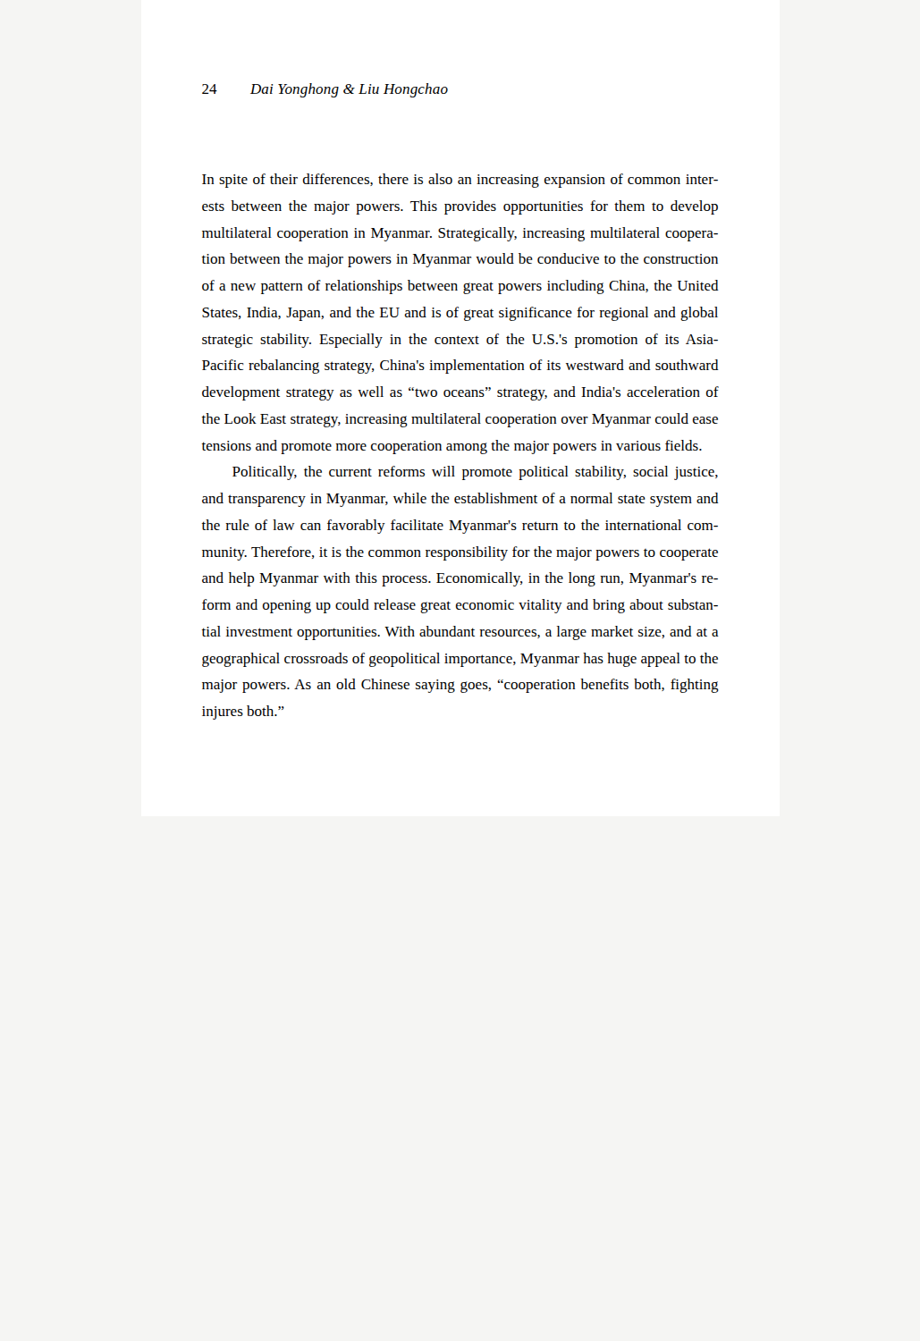24 Dai Yonghong & Liu Hongchao
In spite of their differences, there is also an increasing expansion of common interests between the major powers. This provides opportunities for them to develop multilateral cooperation in Myanmar. Strategically, increasing multilateral cooperation between the major powers in Myanmar would be conducive to the construction of a new pattern of relationships between great powers including China, the United States, India, Japan, and the EU and is of great significance for regional and global strategic stability. Especially in the context of the U.S.'s promotion of its Asia-Pacific rebalancing strategy, China's implementation of its westward and southward development strategy as well as “two oceans” strategy, and India's acceleration of the Look East strategy, increasing multilateral cooperation over Myanmar could ease tensions and promote more cooperation among the major powers in various fields.
Politically, the current reforms will promote political stability, social justice, and transparency in Myanmar, while the establishment of a normal state system and the rule of law can favorably facilitate Myanmar's return to the international community. Therefore, it is the common responsibility for the major powers to cooperate and help Myanmar with this process. Economically, in the long run, Myanmar's reform and opening up could release great economic vitality and bring about substantial investment opportunities. With abundant resources, a large market size, and at a geographical crossroads of geopolitical importance, Myanmar has huge appeal to the major powers. As an old Chinese saying goes, “cooperation benefits both, fighting injures both.”